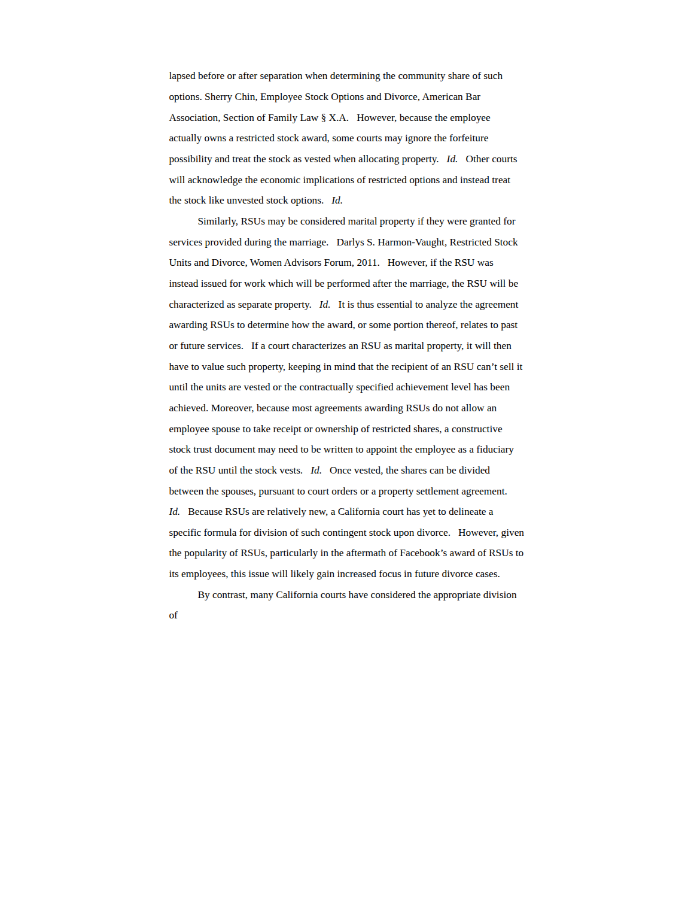lapsed before or after separation when determining the community share of such options. Sherry Chin, Employee Stock Options and Divorce, American Bar Association, Section of Family Law § X.A. However, because the employee actually owns a restricted stock award, some courts may ignore the forfeiture possibility and treat the stock as vested when allocating property. Id. Other courts will acknowledge the economic implications of restricted options and instead treat the stock like unvested stock options. Id.
Similarly, RSUs may be considered marital property if they were granted for services provided during the marriage. Darlys S. Harmon-Vaught, Restricted Stock Units and Divorce, Women Advisors Forum, 2011. However, if the RSU was instead issued for work which will be performed after the marriage, the RSU will be characterized as separate property. Id. It is thus essential to analyze the agreement awarding RSUs to determine how the award, or some portion thereof, relates to past or future services. If a court characterizes an RSU as marital property, it will then have to value such property, keeping in mind that the recipient of an RSU can’t sell it until the units are vested or the contractually specified achievement level has been achieved. Moreover, because most agreements awarding RSUs do not allow an employee spouse to take receipt or ownership of restricted shares, a constructive stock trust document may need to be written to appoint the employee as a fiduciary of the RSU until the stock vests. Id. Once vested, the shares can be divided between the spouses, pursuant to court orders or a property settlement agreement. Id. Because RSUs are relatively new, a California court has yet to delineate a specific formula for division of such contingent stock upon divorce. However, given the popularity of RSUs, particularly in the aftermath of Facebook’s award of RSUs to its employees, this issue will likely gain increased focus in future divorce cases.
By contrast, many California courts have considered the appropriate division of